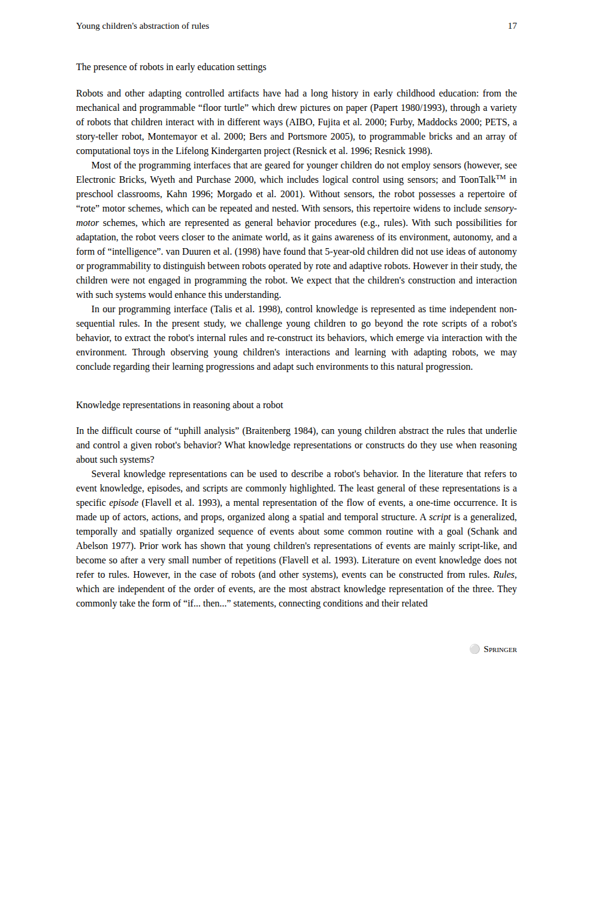Young children's abstraction of rules 17
The presence of robots in early education settings
Robots and other adapting controlled artifacts have had a long history in early childhood education: from the mechanical and programmable “floor turtle” which drew pictures on paper (Papert 1980/1993), through a variety of robots that children interact with in different ways (AIBO, Fujita et al. 2000; Furby, Maddocks 2000; PETS, a story-teller robot, Montemayor et al. 2000; Bers and Portsmore 2005), to programmable bricks and an array of computational toys in the Lifelong Kindergarten project (Resnick et al. 1996; Resnick 1998).
Most of the programming interfaces that are geared for younger children do not employ sensors (however, see Electronic Bricks, Wyeth and Purchase 2000, which includes logical control using sensors; and ToonTalkTM in preschool classrooms, Kahn 1996; Morgado et al. 2001). Without sensors, the robot possesses a repertoire of “rote” motor schemes, which can be repeated and nested. With sensors, this repertoire widens to include sensory-motor schemes, which are represented as general behavior procedures (e.g., rules). With such possibilities for adaptation, the robot veers closer to the animate world, as it gains awareness of its environment, autonomy, and a form of “intelligence”. van Duuren et al. (1998) have found that 5-year-old children did not use ideas of autonomy or programmability to distinguish between robots operated by rote and adaptive robots. However in their study, the children were not engaged in programming the robot. We expect that the children's construction and interaction with such systems would enhance this understanding.
In our programming interface (Talis et al. 1998), control knowledge is represented as time independent non-sequential rules. In the present study, we challenge young children to go beyond the rote scripts of a robot's behavior, to extract the robot's internal rules and re-construct its behaviors, which emerge via interaction with the environment. Through observing young children's interactions and learning with adapting robots, we may conclude regarding their learning progressions and adapt such environments to this natural progression.
Knowledge representations in reasoning about a robot
In the difficult course of “uphill analysis” (Braitenberg 1984), can young children abstract the rules that underlie and control a given robot's behavior? What knowledge representations or constructs do they use when reasoning about such systems?
Several knowledge representations can be used to describe a robot's behavior. In the literature that refers to event knowledge, episodes, and scripts are commonly highlighted. The least general of these representations is a specific episode (Flavell et al. 1993), a mental representation of the flow of events, a one-time occurrence. It is made up of actors, actions, and props, organized along a spatial and temporal structure. A script is a generalized, temporally and spatially organized sequence of events about some common routine with a goal (Schank and Abelson 1977). Prior work has shown that young children's representations of events are mainly script-like, and become so after a very small number of repetitions (Flavell et al. 1993). Literature on event knowledge does not refer to rules. However, in the case of robots (and other systems), events can be constructed from rules. Rules, which are independent of the order of events, are the most abstract knowledge representation of the three. They commonly take the form of “if... then...” statements, connecting conditions and their related
⚪Springer